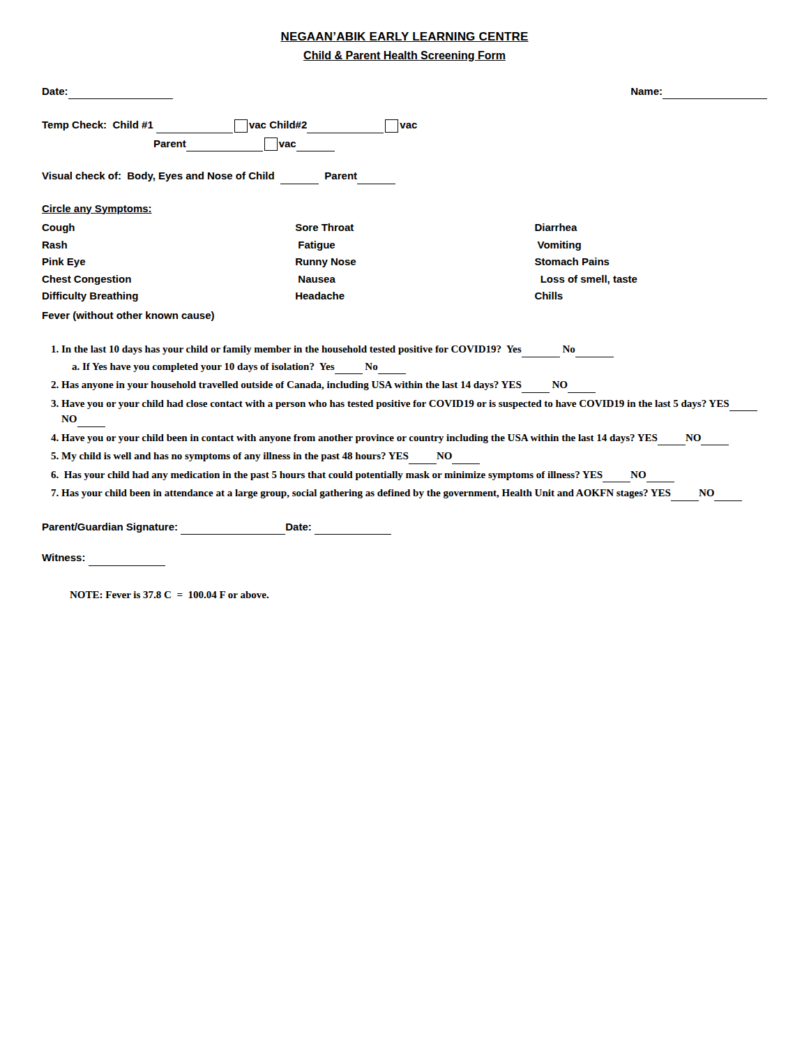NEGAAN’ABIK EARLY LEARNING CENTRE
Child & Parent Health Screening Form
Date:
Name:
Temp Check: Child #1 vac Child#2 vac Parent vac
Visual check of: Body, Eyes and Nose of Child Parent
Circle any Symptoms:
| Cough | Sore Throat | Diarrhea |
| Rash | Fatigue | Vomiting |
| Pink Eye | Runny Nose | Stomach Pains |
| Chest Congestion | Nausea | Loss of smell, taste |
| Difficulty Breathing | Headache | Chills |
Fever (without other known cause)
In the last 10 days has your child or family member in the household tested positive for COVID19? Yes No
If Yes have you completed your 10 days of isolation? Yes No
Has anyone in your household travelled outside of Canada, including USA within the last 14 days? YES NO
Have you or your child had close contact with a person who has tested positive for COVID19 or is suspected to have COVID19 in the last 5 days? YES NO
Have you or your child been in contact with anyone from another province or country including the USA within the last 14 days? YES NO
My child is well and has no symptoms of any illness in the past 48 hours? YES NO
Has your child had any medication in the past 5 hours that could potentially mask or minimize symptoms of illness? YES NO
Has your child been in attendance at a large group, social gathering as defined by the government, Health Unit and AOKFN stages? YES NO
Parent/Guardian Signature: Date:
Witness:
NOTE: Fever is 37.8 C = 100.04 F or above.